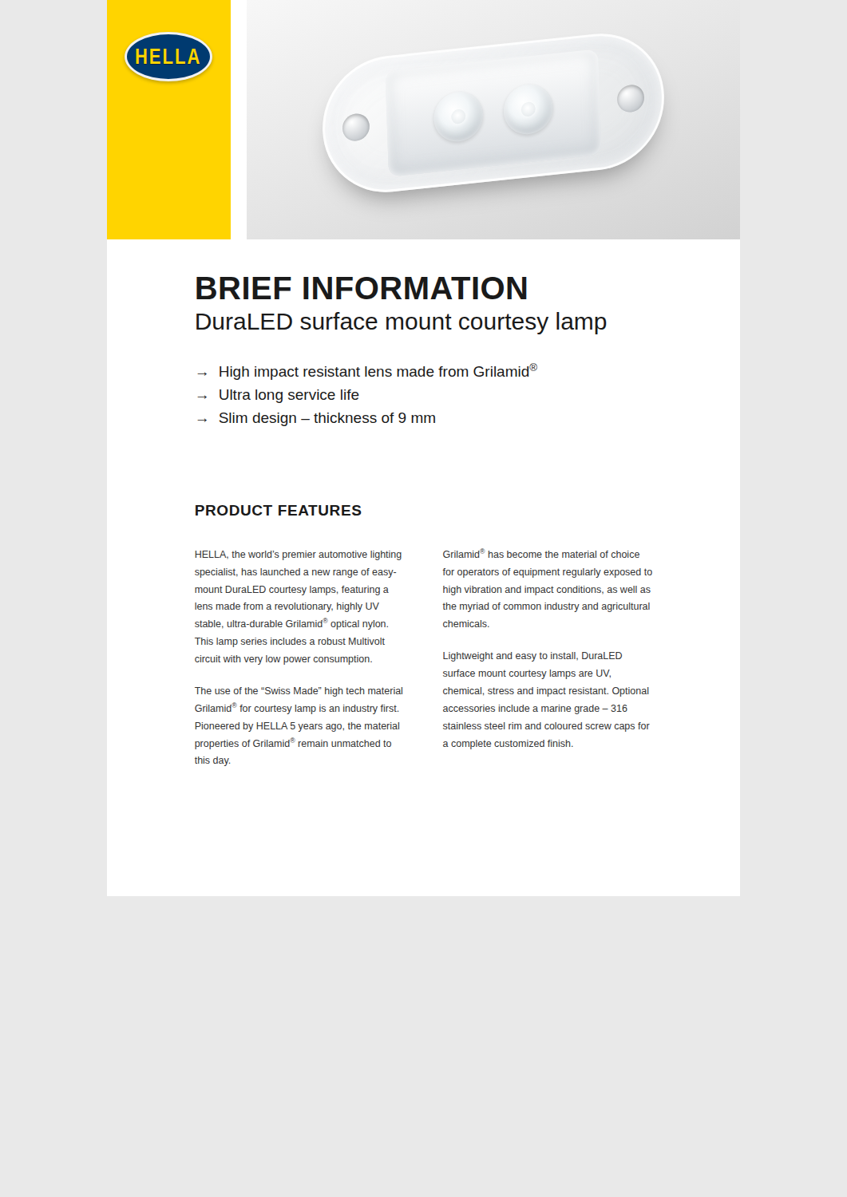HELLA
BRIEF INFORMATION
DuraLED surface mount courtesy lamp
High impact resistant lens made from Grilamid®
Ultra long service life
Slim design – thickness of 9 mm
PRODUCT FEATURES
HELLA, the world’s premier automotive lighting specialist, has launched a new range of easy-mount DuraLED courtesy lamps, featuring a lens made from a revolutionary, highly UV stable, ultra-durable Grilamid® optical nylon. This lamp series includes a robust Multivolt circuit with very low power consumption.
The use of the “Swiss Made” high tech material Grilamid® for courtesy lamp is an industry first. Pioneered by HELLA 5 years ago, the material properties of Grilamid® remain unmatched to this day.
Grilamid® has become the material of choice for operators of equipment regularly exposed to high vibration and impact conditions, as well as the myriad of common industry and agricultural chemicals.
Lightweight and easy to install, DuraLED surface mount courtesy lamps are UV, chemical, stress and impact resistant. Optional accessories include a marine grade – 316 stainless steel rim and coloured screw caps for a complete customized finish.